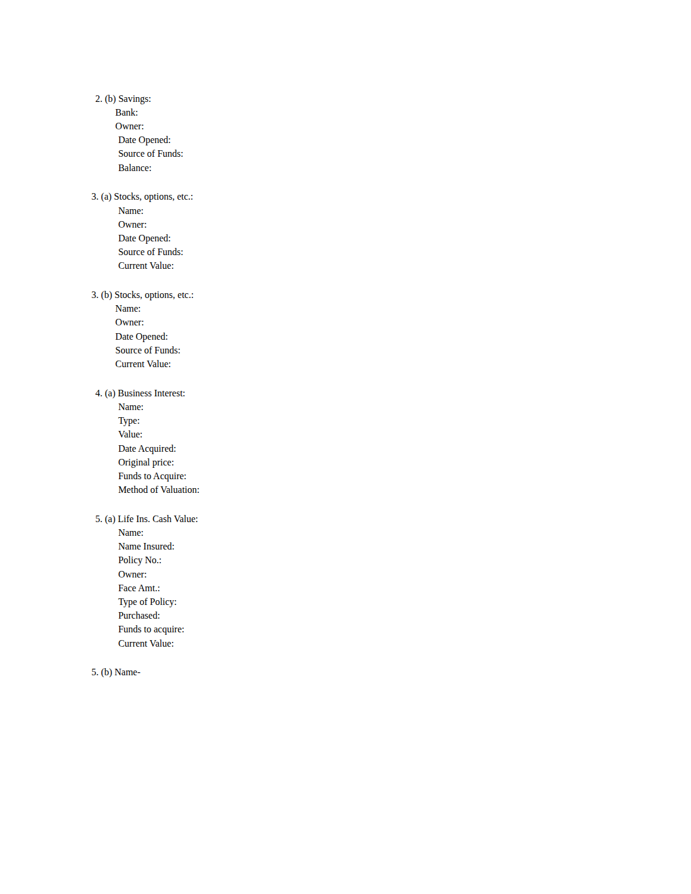2. (b) Savings:
Bank:
Owner:
Date Opened:
Source of Funds:
Balance:
3. (a) Stocks, options, etc.:
Name:
Owner:
Date Opened:
Source of Funds:
Current Value:
3. (b) Stocks, options, etc.:
Name:
Owner:
Date Opened:
Source of Funds:
Current Value:
4. (a) Business Interest:
Name:
Type:
Value:
Date Acquired:
Original price:
Funds to Acquire:
Method of Valuation:
5. (a) Life Ins. Cash Value:
Name:
Name Insured:
Policy No.:
Owner:
Face Amt.:
Type of Policy:
Purchased:
Funds to acquire:
Current Value:
5. (b) Name-